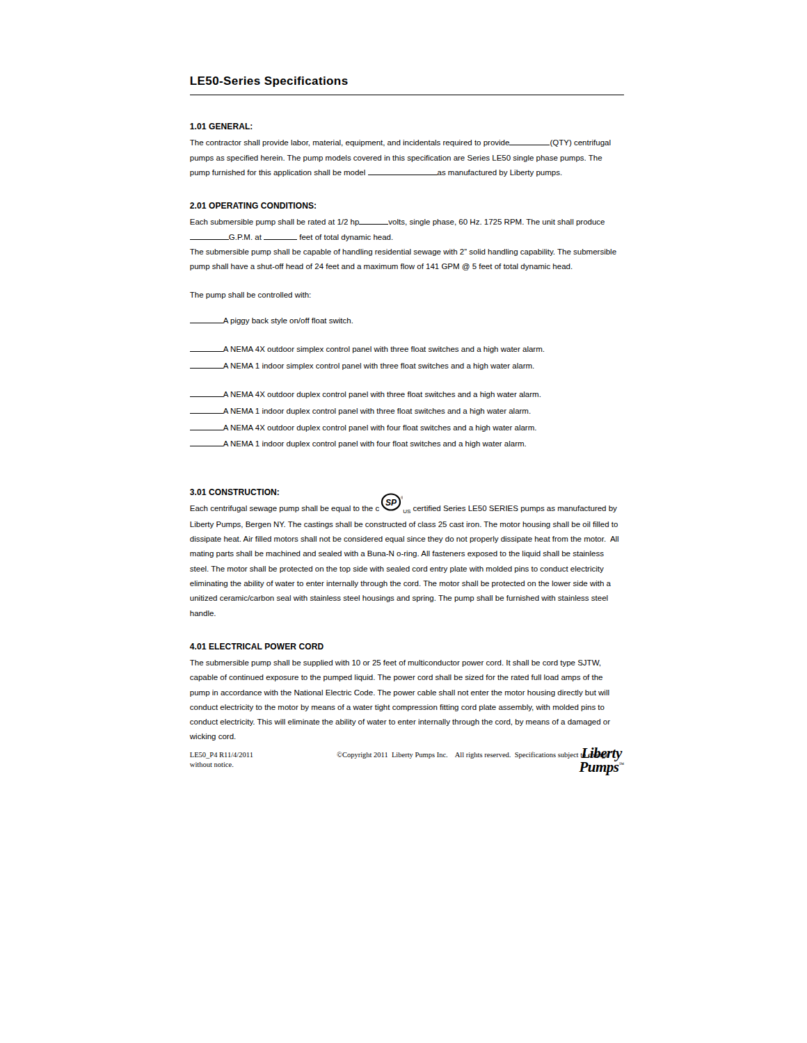LE50-Series Specifications
1.01 GENERAL:
The contractor shall provide labor, material, equipment, and incidentals required to provide (QTY) centrifugal pumps as specified herein. The pump models covered in this specification are Series LE50 single phase pumps. The pump furnished for this application shall be model as manufactured by Liberty pumps.
2.01 OPERATING CONDITIONS:
Each submersible pump shall be rated at 1/2 hp volts, single phase, 60 Hz. 1725 RPM. The unit shall produce G.P.M. at feet of total dynamic head.
The submersible pump shall be capable of handling residential sewage with 2” solid handling capability. The submersible pump shall have a shut-off head of 24 feet and a maximum flow of 141 GPM @ 5 feet of total dynamic head.
The pump shall be controlled with:
A piggy back style on/off float switch.
A NEMA 4X outdoor simplex control panel with three float switches and a high water alarm.
A NEMA 1 indoor simplex control panel with three float switches and a high water alarm.
A NEMA 4X outdoor duplex control panel with three float switches and a high water alarm.
A NEMA 1 indoor duplex control panel with three float switches and a high water alarm.
A NEMA 4X outdoor duplex control panel with four float switches and a high water alarm.
A NEMA 1 indoor duplex control panel with four float switches and a high water alarm.
3.01 CONSTRUCTION:
Each centrifugal sewage pump shall be equal to the cSP®US certified Series LE50 SERIES pumps as manufactured by Liberty Pumps, Bergen NY. The castings shall be constructed of class 25 cast iron. The motor housing shall be oil filled to dissipate heat. Air filled motors shall not be considered equal since they do not properly dissipate heat from the motor. All mating parts shall be machined and sealed with a Buna-N o-ring. All fasteners exposed to the liquid shall be stainless steel. The motor shall be protected on the top side with sealed cord entry plate with molded pins to conduct electricity eliminating the ability of water to enter internally through the cord. The motor shall be protected on the lower side with a unitized ceramic/carbon seal with stainless steel housings and spring. The pump shall be furnished with stainless steel handle.
4.01 ELECTRICAL POWER CORD
The submersible pump shall be supplied with 10 or 25 feet of multiconductor power cord. It shall be cord type SJTW, capable of continued exposure to the pumped liquid. The power cord shall be sized for the rated full load amps of the pump in accordance with the National Electric Code. The power cable shall not enter the motor housing directly but will conduct electricity to the motor by means of a water tight compression fitting cord plate assembly, with molded pins to conduct electricity. This will eliminate the ability of water to enter internally through the cord, by means of a damaged or wicking cord.
LE50_P4 R11/4/2011 ©Copyright 2011 Liberty Pumps Inc. All rights reserved. Specifications subject to change without notice.
Liberty
Pumps™